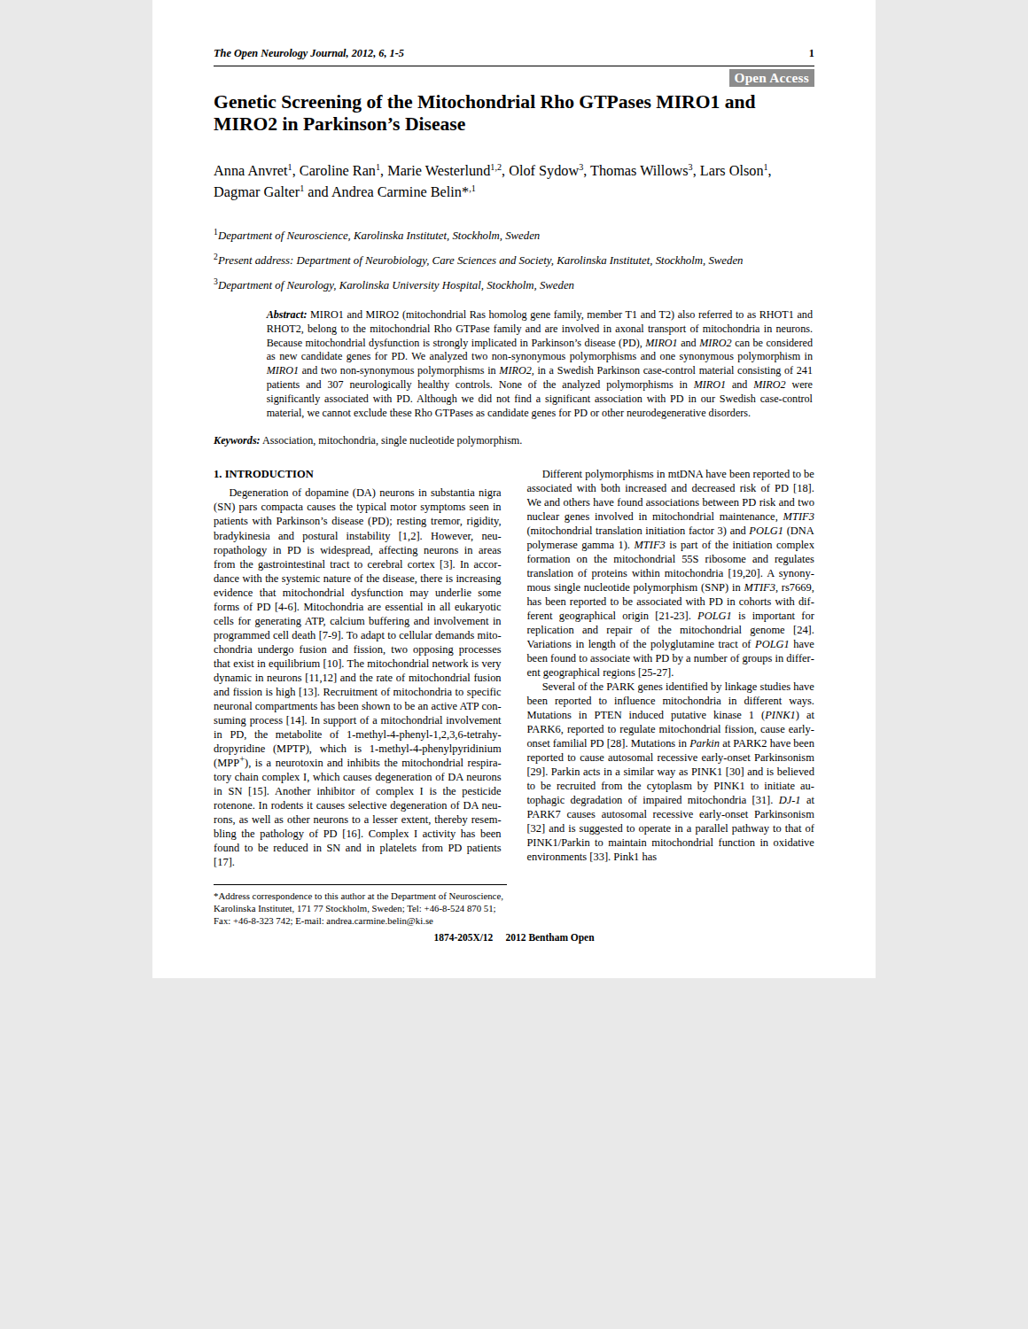The Open Neurology Journal, 2012, 6, 1-5
1
Open Access
Genetic Screening of the Mitochondrial Rho GTPases MIRO1 and MIRO2 in Parkinson’s Disease
Anna Anvret1, Caroline Ran1, Marie Westerlund1,2, Olof Sydow3, Thomas Willows3, Lars Olson1, Dagmar Galter1 and Andrea Carmine Belin*,1
1Department of Neuroscience, Karolinska Institutet, Stockholm, Sweden
2Present address: Department of Neurobiology, Care Sciences and Society, Karolinska Institutet, Stockholm, Sweden
3Department of Neurology, Karolinska University Hospital, Stockholm, Sweden
Abstract: MIRO1 and MIRO2 (mitochondrial Ras homolog gene family, member T1 and T2) also referred to as RHOT1 and RHOT2, belong to the mitochondrial Rho GTPase family and are involved in axonal transport of mitochondria in neurons. Because mitochondrial dysfunction is strongly implicated in Parkinson’s disease (PD), MIRO1 and MIRO2 can be considered as new candidate genes for PD. We analyzed two non-synonymous polymorphisms and one synonymous polymorphism in MIRO1 and two non-synonymous polymorphisms in MIRO2, in a Swedish Parkinson case-control material consisting of 241 patients and 307 neurologically healthy controls. None of the analyzed polymorphisms in MIRO1 and MIRO2 were significantly associated with PD. Although we did not find a significant association with PD in our Swedish case-control material, we cannot exclude these Rho GTPases as candidate genes for PD or other neurodegenerative disorders.
Keywords: Association, mitochondria, single nucleotide polymorphism.
1. Introduction
Degeneration of dopamine (DA) neurons in substantia nigra (SN) pars compacta causes the typical motor symptoms seen in patients with Parkinson’s disease (PD); resting tremor, rigidity, bradykinesia and postural instability [1,2]. However, neuropathology in PD is widespread, affecting neurons in areas from the gastrointestinal tract to cerebral cortex [3]. In accordance with the systemic nature of the disease, there is increasing evidence that mitochondrial dysfunction may underlie some forms of PD [4-6]. Mitochondria are essential in all eukaryotic cells for generating ATP, calcium buffering and involvement in programmed cell death [7-9]. To adapt to cellular demands mitochondria undergo fusion and fission, two opposing processes that exist in equilibrium [10]. The mitochondrial network is very dynamic in neurons [11,12] and the rate of mitochondrial fusion and fission is high [13]. Recruitment of mitochondria to specific neuronal compartments has been shown to be an active ATP consuming process [14]. In support of a mitochondrial involvement in PD, the metabolite of 1-methyl-4-phenyl-1,2,3,6-tetrahydropyridine (MPTP), which is 1-methyl-4-phenylpyridinium (MPP+), is a neurotoxin and inhibits the mitochondrial respiratory chain complex I, which causes degeneration of DA neurons in SN [15]. Another inhibitor of complex I is the pesticide rotenone. In rodents it causes selective degeneration of DA neurons, as well as other neurons to a lesser extent, thereby resembling the pathology of PD [16]. Complex I activity has been found to be reduced in SN and in platelets from PD patients [17].
Different polymorphisms in mtDNA have been reported to be associated with both increased and decreased risk of PD [18]. We and others have found associations between PD risk and two nuclear genes involved in mitochondrial maintenance, MTIF3 (mitochondrial translation initiation factor 3) and POLG1 (DNA polymerase gamma 1). MTIF3 is part of the initiation complex formation on the mitochondrial 55S ribosome and regulates translation of proteins within mitochondria [19,20]. A synonymous single nucleotide polymorphism (SNP) in MTIF3, rs7669, has been reported to be associated with PD in cohorts with different geographical origin [21-23]. POLG1 is important for replication and repair of the mitochondrial genome [24]. Variations in length of the polyglutamine tract of POLG1 have been found to associate with PD by a number of groups in different geographical regions [25-27].
Several of the PARK genes identified by linkage studies have been reported to influence mitochondria in different ways. Mutations in PTEN induced putative kinase 1 (PINK1) at PARK6, reported to regulate mitochondrial fission, cause early-onset familial PD [28]. Mutations in Parkin at PARK2 have been reported to cause autosomal recessive early-onset Parkinsonism [29]. Parkin acts in a similar way as PINK1 [30] and is believed to be recruited from the cytoplasm by PINK1 to initiate autophagic degradation of impaired mitochondria [31]. DJ-1 at PARK7 causes autosomal recessive early-onset Parkinsonism [32] and is suggested to operate in a parallel pathway to that of PINK1/Parkin to maintain mitochondrial function in oxidative environments [33]. Pink1 has
*Address correspondence to this author at the Department of Neuroscience, Karolinska Institutet, 171 77 Stockholm, Sweden; Tel: +46-8-524 870 51; Fax: +46-8-323 742; E-mail: andrea.carmine.belin@ki.se
1874-205X/12 2012 Bentham Open